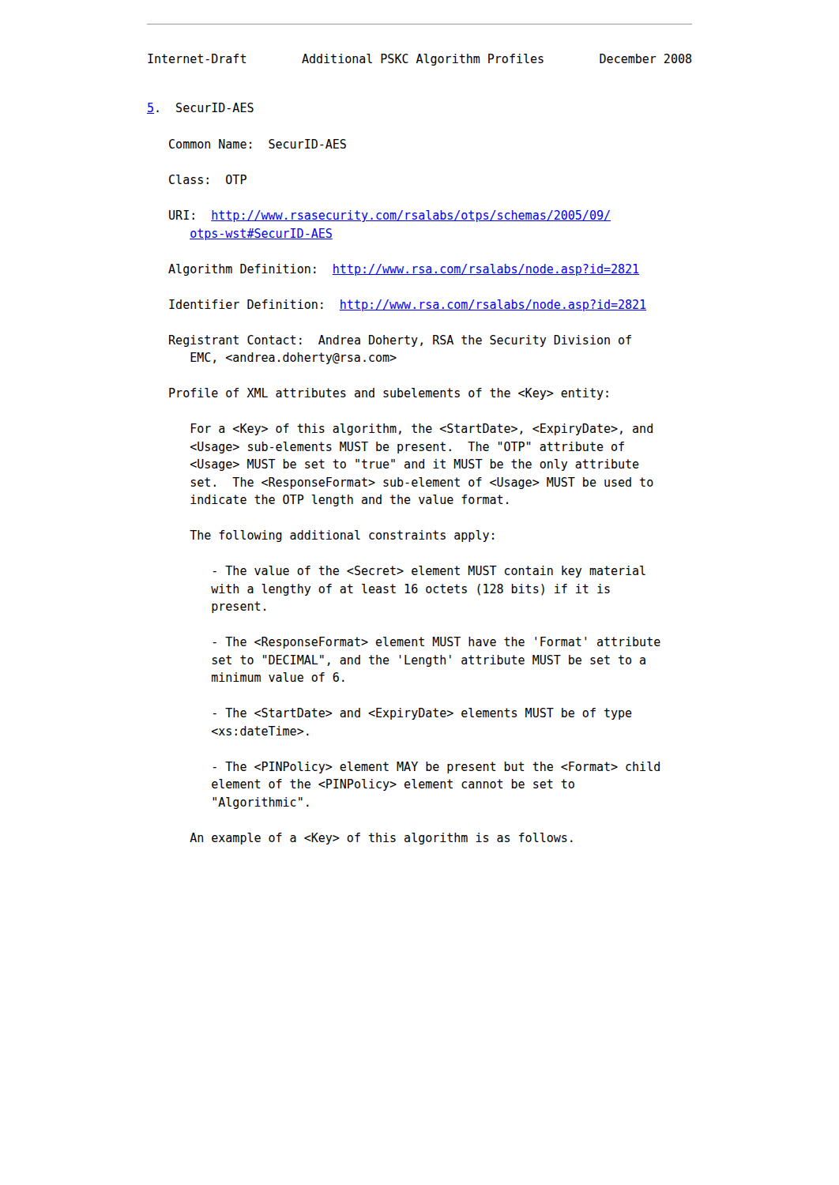Internet-Draft Additional PSKC Algorithm Profiles December 2008
5. SecurID-AES
Common Name: SecurID-AES
Class: OTP
URI: http://www.rsasecurity.com/rsalabs/otps/schemas/2005/09/
otps-wst#SecurID-AES
Algorithm Definition: http://www.rsa.com/rsalabs/node.asp?id=2821
Identifier Definition: http://www.rsa.com/rsalabs/node.asp?id=2821
Registrant Contact: Andrea Doherty, RSA the Security Division of
EMC, <andrea.doherty@rsa.com>
Profile of XML attributes and subelements of the <Key> entity:
For a <Key> of this algorithm, the <StartDate>, <ExpiryDate>, and
<Usage> sub-elements MUST be present. The "OTP" attribute of
<Usage> MUST be set to "true" and it MUST be the only attribute
set. The <ResponseFormat> sub-element of <Usage> MUST be used to
indicate the OTP length and the value format.
The following additional constraints apply:
- The value of the <Secret> element MUST contain key material
with a lengthy of at least 16 octets (128 bits) if it is
present.
- The <ResponseFormat> element MUST have the 'Format' attribute
set to "DECIMAL", and the 'Length' attribute MUST be set to a
minimum value of 6.
- The <StartDate> and <ExpiryDate> elements MUST be of type
<xs:dateTime>.
- The <PINPolicy> element MAY be present but the <Format> child
element of the <PINPolicy> element cannot be set to
"Algorithmic".
An example of a <Key> of this algorithm is as follows.